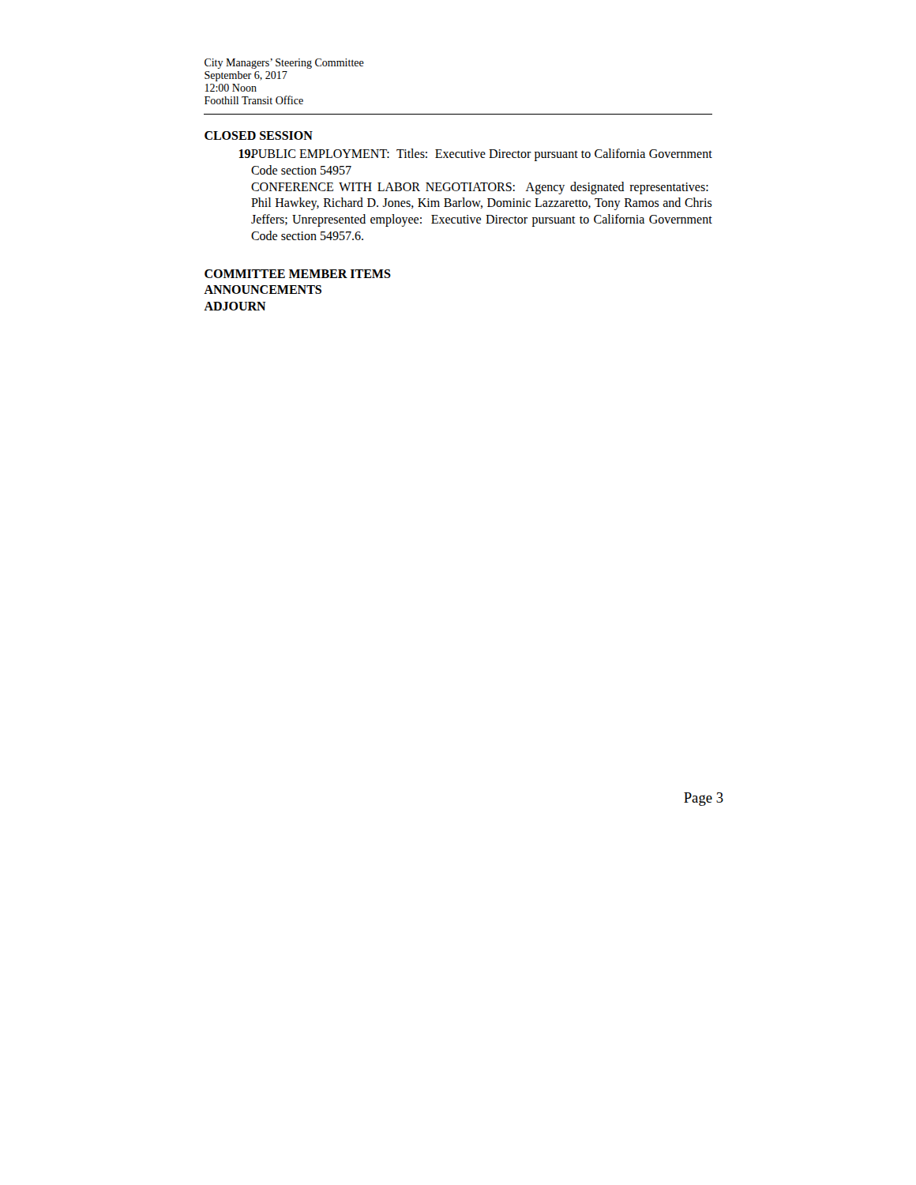City Managers’ Steering Committee
September 6, 2017
12:00 Noon
Foothill Transit Office
CLOSED SESSION
19.
PUBLIC EMPLOYMENT: Titles: Executive Director pursuant to California Government Code section 54957
CONFERENCE WITH LABOR NEGOTIATORS: Agency designated representatives: Phil Hawkey, Richard D. Jones, Kim Barlow, Dominic Lazzaretto, Tony Ramos and Chris Jeffers; Unrepresented employee: Executive Director pursuant to California Government Code section 54957.6.
COMMITTEE MEMBER ITEMS
ANNOUNCEMENTS
ADJOURN
Page 3